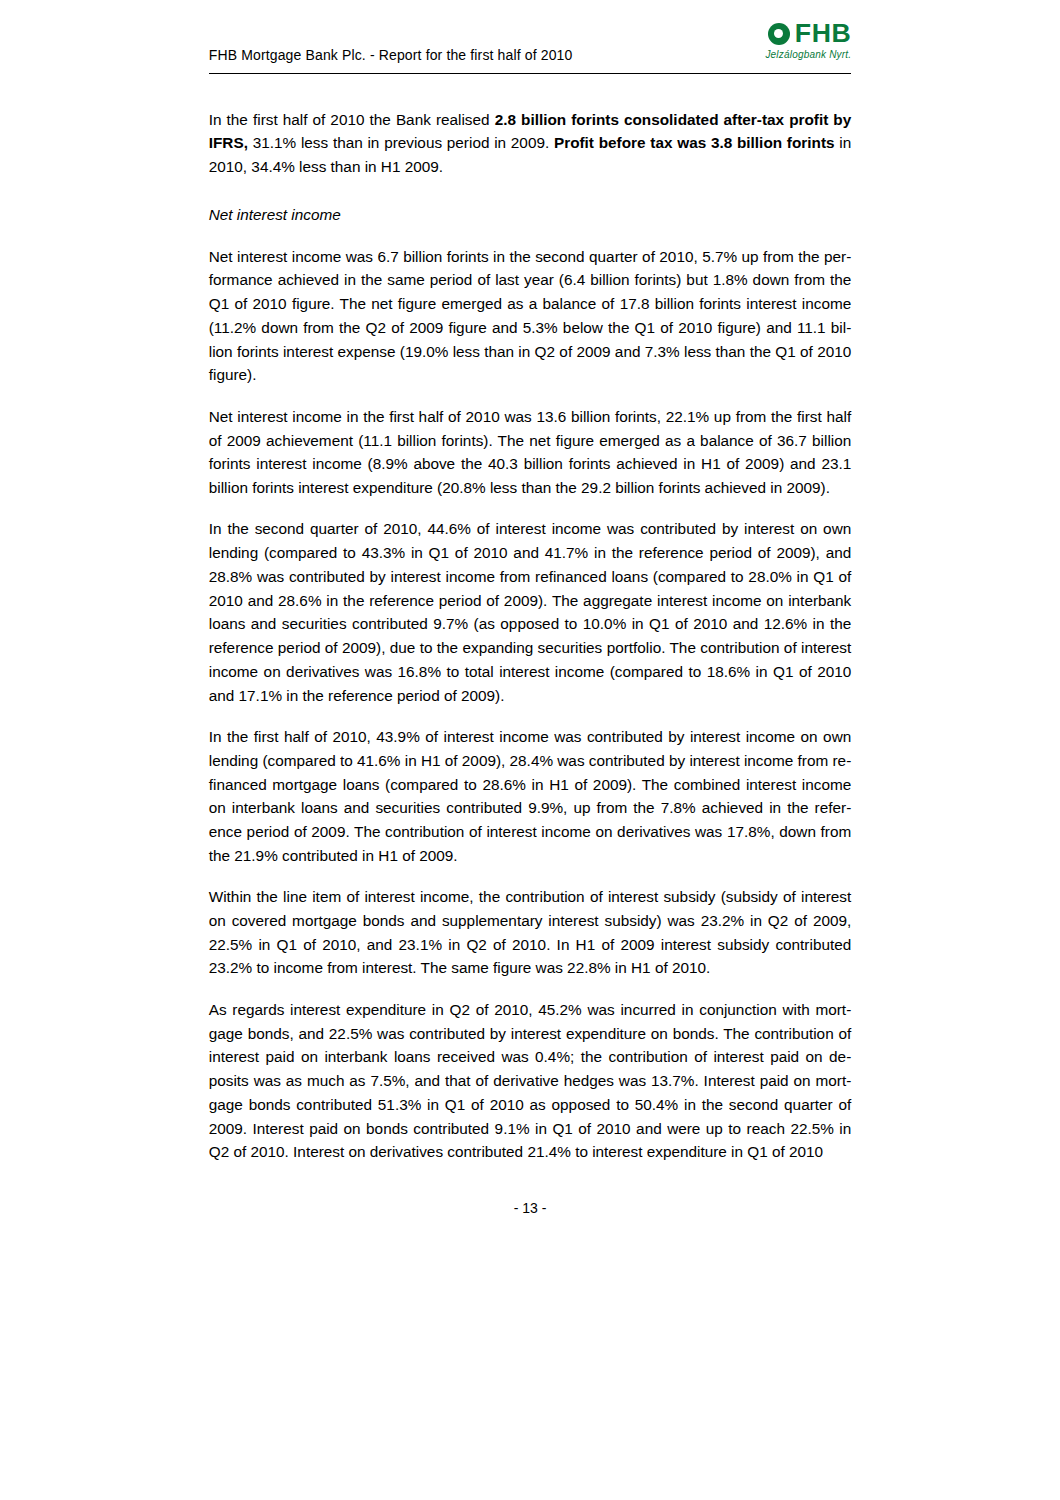FHB Mortgage Bank Plc. - Report for the first half of 2010
FHB
Jelzálogbank Nyrt.
In the first half of 2010 the Bank realised 2.8 billion forints consolidated after-tax profit by IFRS, 31.1% less than in previous period in 2009. Profit before tax was 3.8 billion forints in 2010, 34.4% less than in H1 2009.
Net interest income
Net interest income was 6.7 billion forints in the second quarter of 2010, 5.7% up from the performance achieved in the same period of last year (6.4 billion forints) but 1.8% down from the Q1 of 2010 figure. The net figure emerged as a balance of 17.8 billion forints interest income (11.2% down from the Q2 of 2009 figure and 5.3% below the Q1 of 2010 figure) and 11.1 billion forints interest expense (19.0% less than in Q2 of 2009 and 7.3% less than the Q1 of 2010 figure).
Net interest income in the first half of 2010 was 13.6 billion forints, 22.1% up from the first half of 2009 achievement (11.1 billion forints). The net figure emerged as a balance of 36.7 billion forints interest income (8.9% above the 40.3 billion forints achieved in H1 of 2009) and 23.1 billion forints interest expenditure (20.8% less than the 29.2 billion forints achieved in 2009).
In the second quarter of 2010, 44.6% of interest income was contributed by interest on own lending (compared to 43.3% in Q1 of 2010 and 41.7% in the reference period of 2009), and 28.8% was contributed by interest income from refinanced loans (compared to 28.0% in Q1 of 2010 and 28.6% in the reference period of 2009). The aggregate interest income on interbank loans and securities contributed 9.7% (as opposed to 10.0% in Q1 of 2010 and 12.6% in the reference period of 2009), due to the expanding securities portfolio. The contribution of interest income on derivatives was 16.8% to total interest income (compared to 18.6% in Q1 of 2010 and 17.1% in the reference period of 2009).
In the first half of 2010, 43.9% of interest income was contributed by interest income on own lending (compared to 41.6% in H1 of 2009), 28.4% was contributed by interest income from refinanced mortgage loans (compared to 28.6% in H1 of 2009). The combined interest income on interbank loans and securities contributed 9.9%, up from the 7.8% achieved in the reference period of 2009. The contribution of interest income on derivatives was 17.8%, down from the 21.9% contributed in H1 of 2009.
Within the line item of interest income, the contribution of interest subsidy (subsidy of interest on covered mortgage bonds and supplementary interest subsidy) was 23.2% in Q2 of 2009, 22.5% in Q1 of 2010, and 23.1% in Q2 of 2010. In H1 of 2009 interest subsidy contributed 23.2% to income from interest. The same figure was 22.8% in H1 of 2010.
As regards interest expenditure in Q2 of 2010, 45.2% was incurred in conjunction with mortgage bonds, and 22.5% was contributed by interest expenditure on bonds. The contribution of interest paid on interbank loans received was 0.4%; the contribution of interest paid on deposits was as much as 7.5%, and that of derivative hedges was 13.7%. Interest paid on mortgage bonds contributed 51.3% in Q1 of 2010 as opposed to 50.4% in the second quarter of 2009. Interest paid on bonds contributed 9.1% in Q1 of 2010 and were up to reach 22.5% in Q2 of 2010. Interest on derivatives contributed 21.4% to interest expenditure in Q1 of 2010
- 13 -